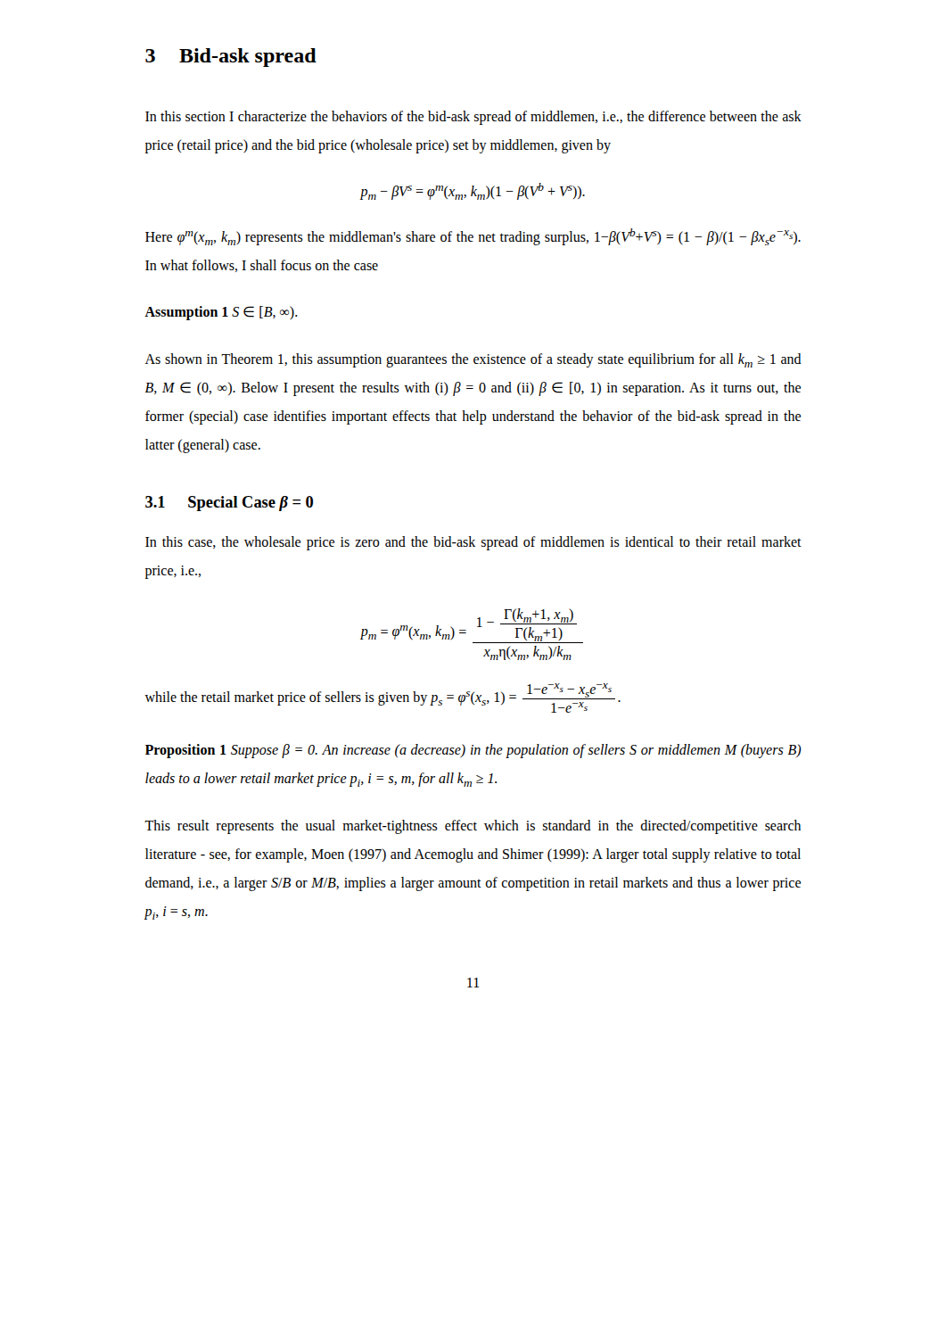3 Bid-ask spread
In this section I characterize the behaviors of the bid-ask spread of middlemen, i.e., the difference between the ask price (retail price) and the bid price (wholesale price) set by middlemen, given by
pm − βVs = φm(xm, km)(1 − β(Vb + Vs)).
Here φm(xm, km) represents the middleman's share of the net trading surplus, 1−β(Vb+Vs) = (1 − β)/(1 − βxse−xs). In what follows, I shall focus on the case
Assumption 1 S ∈ [B, ∞).
As shown in Theorem 1, this assumption guarantees the existence of a steady state equilibrium for all km ≥ 1 and B, M ∈ (0, ∞). Below I present the results with (i) β = 0 and (ii) β ∈ [0, 1) in separation. As it turns out, the former (special) case identifies important effects that help understand the behavior of the bid-ask spread in the latter (general) case.
3.1 Special Case β = 0
In this case, the wholesale price is zero and the bid-ask spread of middlemen is identical to their retail market price, i.e.,
pm = φm(xm, km) = 1 − Γ(km+1, xm) Γ(km+1) xmη(xm, km)/km
while the retail market price of sellers is given by ps = φs(xs, 1) = 1−e−xs − xse−xs 1−e−xs.
Proposition 1 Suppose β = 0. An increase (a decrease) in the population of sellers S or middlemen M (buyers B) leads to a lower retail market price pi, i = s, m, for all km ≥ 1.
This result represents the usual market-tightness effect which is standard in the directed/competitive search literature - see, for example, Moen (1997) and Acemoglu and Shimer (1999): A larger total supply relative to total demand, i.e., a larger S/B or M/B, implies a larger amount of competition in retail markets and thus a lower price pi, i = s, m.
11